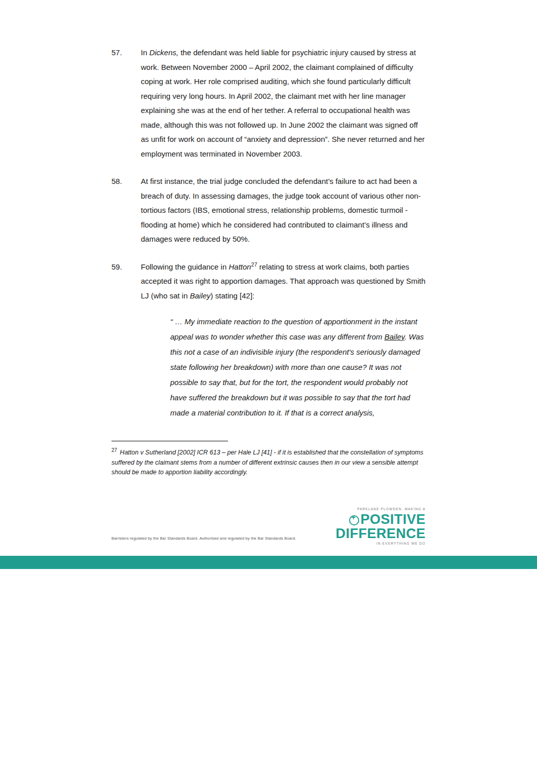57. In Dickens, the defendant was held liable for psychiatric injury caused by stress at work. Between November 2000 – April 2002, the claimant complained of difficulty coping at work. Her role comprised auditing, which she found particularly difficult requiring very long hours. In April 2002, the claimant met with her line manager explaining she was at the end of her tether. A referral to occupational health was made, although this was not followed up. In June 2002 the claimant was signed off as unfit for work on account of “anxiety and depression”. She never returned and her employment was terminated in November 2003.
58. At first instance, the trial judge concluded the defendant’s failure to act had been a breach of duty. In assessing damages, the judge took account of various other non-tortious factors (IBS, emotional stress, relationship problems, domestic turmoil - flooding at home) which he considered had contributed to claimant’s illness and damages were reduced by 50%.
59. Following the guidance in Hatton27 relating to stress at work claims, both parties accepted it was right to apportion damages. That approach was questioned by Smith LJ (who sat in Bailey) stating [42]:
“ … My immediate reaction to the question of apportionment in the instant appeal was to wonder whether this case was any different from Bailey. Was this not a case of an indivisible injury (the respondent's seriously damaged state following her breakdown) with more than one cause? It was not possible to say that, but for the tort, the respondent would probably not have suffered the breakdown but it was possible to say that the tort had made a material contribution to it. If that is a correct analysis,
27 Hatton v Sutherland [2002] ICR 613 – per Hale LJ [41] - if it is established that the constellation of symptoms suffered by the claimant stems from a number of different extrinsic causes then in our view a sensible attempt should be made to apportion liability accordingly.
Barristers regulated by the Bar Standards Board. Authorised and regulated by the Bar Standards Board.
PARKLANE PLOWDEN. MAKING A
POSITIVE
DIFFERENCE
IN EVERYTHING WE DO